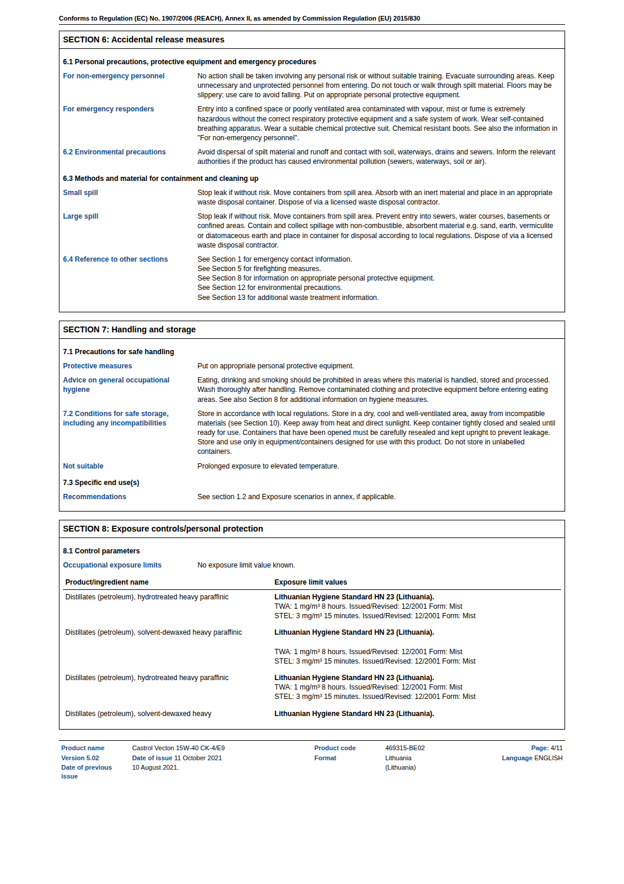Conforms to Regulation (EC) No. 1907/2006 (REACH), Annex II, as amended by Commission Regulation (EU) 2015/830
SECTION 6: Accidental release measures
6.1 Personal precautions, protective equipment and emergency procedures
| For non-emergency personnel | No action shall be taken involving any personal risk or without suitable training. Evacuate surrounding areas. Keep unnecessary and unprotected personnel from entering. Do not touch or walk through spilt material. Floors may be slippery; use care to avoid falling. Put on appropriate personal protective equipment. |
| For emergency responders | Entry into a confined space or poorly ventilated area contaminated with vapour, mist or fume is extremely hazardous without the correct respiratory protective equipment and a safe system of work. Wear self-contained breathing apparatus. Wear a suitable chemical protective suit. Chemical resistant boots. See also the information in "For non-emergency personnel". |
| 6.2 Environmental precautions | Avoid dispersal of spilt material and runoff and contact with soil, waterways, drains and sewers. Inform the relevant authorities if the product has caused environmental pollution (sewers, waterways, soil or air). |
6.3 Methods and material for containment and cleaning up
| Small spill | Stop leak if without risk. Move containers from spill area. Absorb with an inert material and place in an appropriate waste disposal container. Dispose of via a licensed waste disposal contractor. |
| Large spill | Stop leak if without risk. Move containers from spill area. Prevent entry into sewers, water courses, basements or confined areas. Contain and collect spillage with non-combustible, absorbent material e.g. sand, earth, vermiculite or diatomaceous earth and place in container for disposal according to local regulations. Dispose of via a licensed waste disposal contractor. |
| 6.4 Reference to other sections | See Section 1 for emergency contact information. See Section 5 for firefighting measures. See Section 8 for information on appropriate personal protective equipment. See Section 12 for environmental precautions. See Section 13 for additional waste treatment information. |
SECTION 7: Handling and storage
7.1 Precautions for safe handling
| Protective measures | Put on appropriate personal protective equipment. |
| Advice on general occupational hygiene | Eating, drinking and smoking should be prohibited in areas where this material is handled, stored and processed. Wash thoroughly after handling. Remove contaminated clothing and protective equipment before entering eating areas. See also Section 8 for additional information on hygiene measures. |
| 7.2 Conditions for safe storage, including any incompatibilities | Store in accordance with local regulations. Store in a dry, cool and well-ventilated area, away from incompatible materials (see Section 10). Keep away from heat and direct sunlight. Keep container tightly closed and sealed until ready for use. Containers that have been opened must be carefully resealed and kept upright to prevent leakage. Store and use only in equipment/containers designed for use with this product. Do not store in unlabelled containers. |
| Not suitable | Prolonged exposure to elevated temperature. |
7.3 Specific end use(s)
| Recommendations | See section 1.2 and Exposure scenarios in annex, if applicable. |
SECTION 8: Exposure controls/personal protection
8.1 Control parameters
| Occupational exposure limits | No exposure limit value known. |
| Product/ingredient name | Exposure limit values |
| --- | --- |
| Distillates (petroleum), hydrotreated heavy paraffinic | Lithuanian Hygiene Standard HN 23 (Lithuania). TWA: 1 mg/m³ 8 hours. Issued/Revised: 12/2001 Form: Mist STEL: 3 mg/m³ 15 minutes. Issued/Revised: 12/2001 Form: Mist |
| Distillates (petroleum), solvent-dewaxed heavy paraffinic | Lithuanian Hygiene Standard HN 23 (Lithuania). TWA: 1 mg/m³ 8 hours. Issued/Revised: 12/2001 Form: Mist STEL: 3 mg/m³ 15 minutes. Issued/Revised: 12/2001 Form: Mist |
| Distillates (petroleum), hydrotreated heavy paraffinic | Lithuanian Hygiene Standard HN 23 (Lithuania). TWA: 1 mg/m³ 8 hours. Issued/Revised: 12/2001 Form: Mist STEL: 3 mg/m³ 15 minutes. Issued/Revised: 12/2001 Form: Mist |
| Distillates (petroleum), solvent-dewaxed heavy | Lithuanian Hygiene Standard HN 23 (Lithuania). |
| Product name | Castrol Vecton 15W-40 CK-4/E9 | Product code | 469315-BE02 | Page: 4/11 |
| Version 5.02 | Date of issue 11 October 2021 | Format | Lithuania | Language ENGLISH |
| Date of previous issue | 10 August 2021. | | (Lithuania) | |